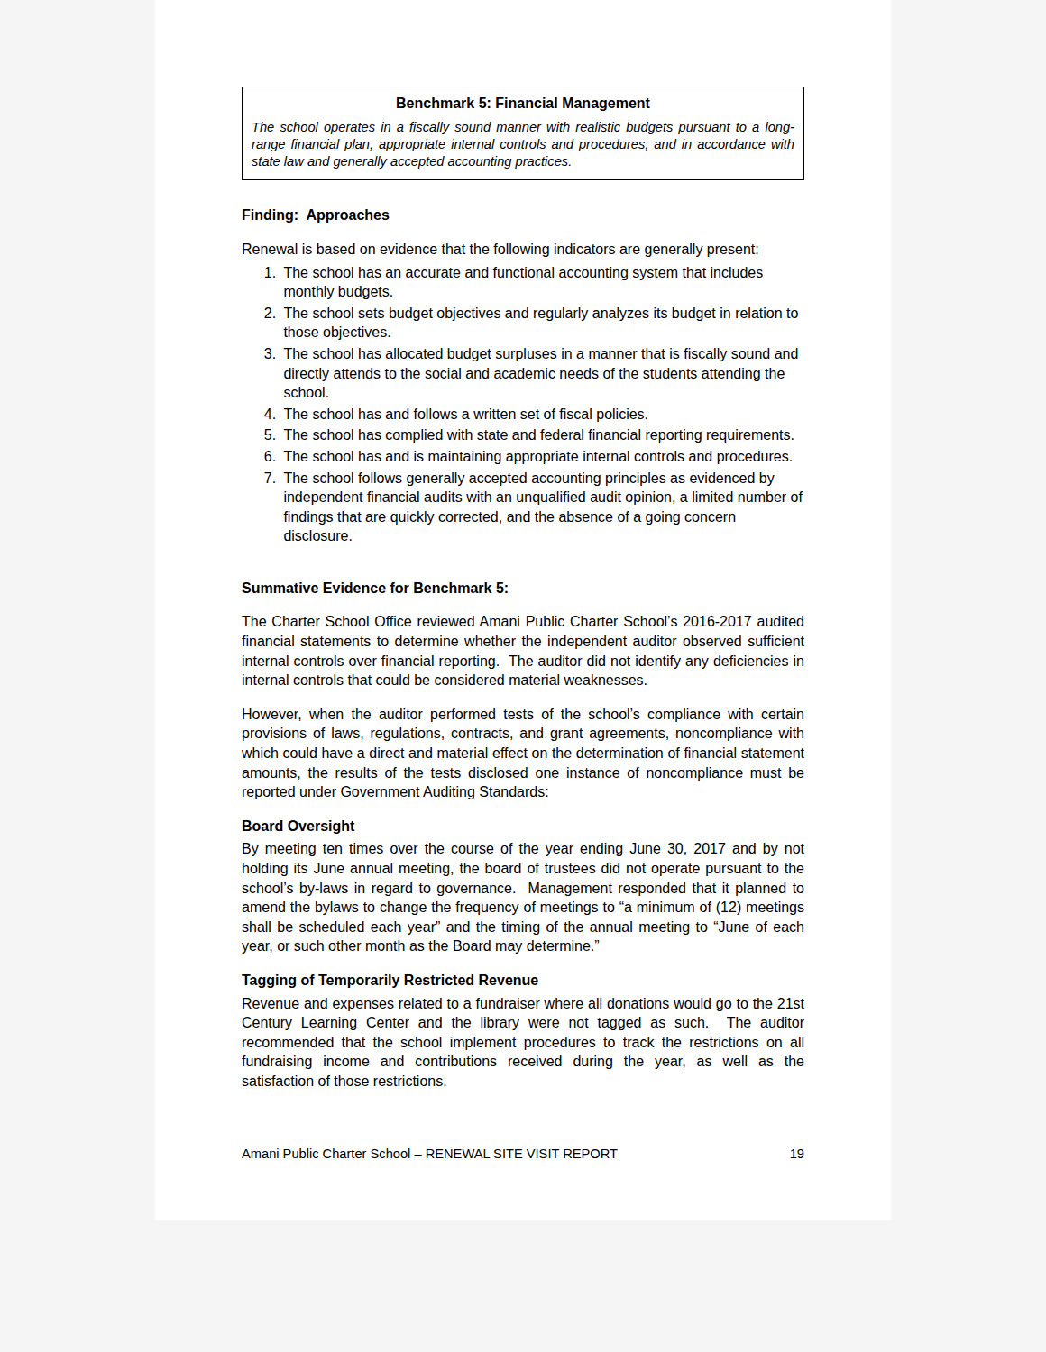Benchmark 5: Financial Management
The school operates in a fiscally sound manner with realistic budgets pursuant to a long-range financial plan, appropriate internal controls and procedures, and in accordance with state law and generally accepted accounting practices.
Finding: Approaches
Renewal is based on evidence that the following indicators are generally present:
The school has an accurate and functional accounting system that includes monthly budgets.
The school sets budget objectives and regularly analyzes its budget in relation to those objectives.
The school has allocated budget surpluses in a manner that is fiscally sound and directly attends to the social and academic needs of the students attending the school.
The school has and follows a written set of fiscal policies.
The school has complied with state and federal financial reporting requirements.
The school has and is maintaining appropriate internal controls and procedures.
The school follows generally accepted accounting principles as evidenced by independent financial audits with an unqualified audit opinion, a limited number of findings that are quickly corrected, and the absence of a going concern disclosure.
Summative Evidence for Benchmark 5:
The Charter School Office reviewed Amani Public Charter School’s 2016-2017 audited financial statements to determine whether the independent auditor observed sufficient internal controls over financial reporting. The auditor did not identify any deficiencies in internal controls that could be considered material weaknesses.
However, when the auditor performed tests of the school’s compliance with certain provisions of laws, regulations, contracts, and grant agreements, noncompliance with which could have a direct and material effect on the determination of financial statement amounts, the results of the tests disclosed one instance of noncompliance must be reported under Government Auditing Standards:
Board Oversight
By meeting ten times over the course of the year ending June 30, 2017 and by not holding its June annual meeting, the board of trustees did not operate pursuant to the school’s by-laws in regard to governance. Management responded that it planned to amend the bylaws to change the frequency of meetings to “a minimum of (12) meetings shall be scheduled each year” and the timing of the annual meeting to “June of each year, or such other month as the Board may determine.”
Tagging of Temporarily Restricted Revenue
Revenue and expenses related to a fundraiser where all donations would go to the 21st Century Learning Center and the library were not tagged as such. The auditor recommended that the school implement procedures to track the restrictions on all fundraising income and contributions received during the year, as well as the satisfaction of those restrictions.
Amani Public Charter School – RENEWAL SITE VISIT REPORT 19